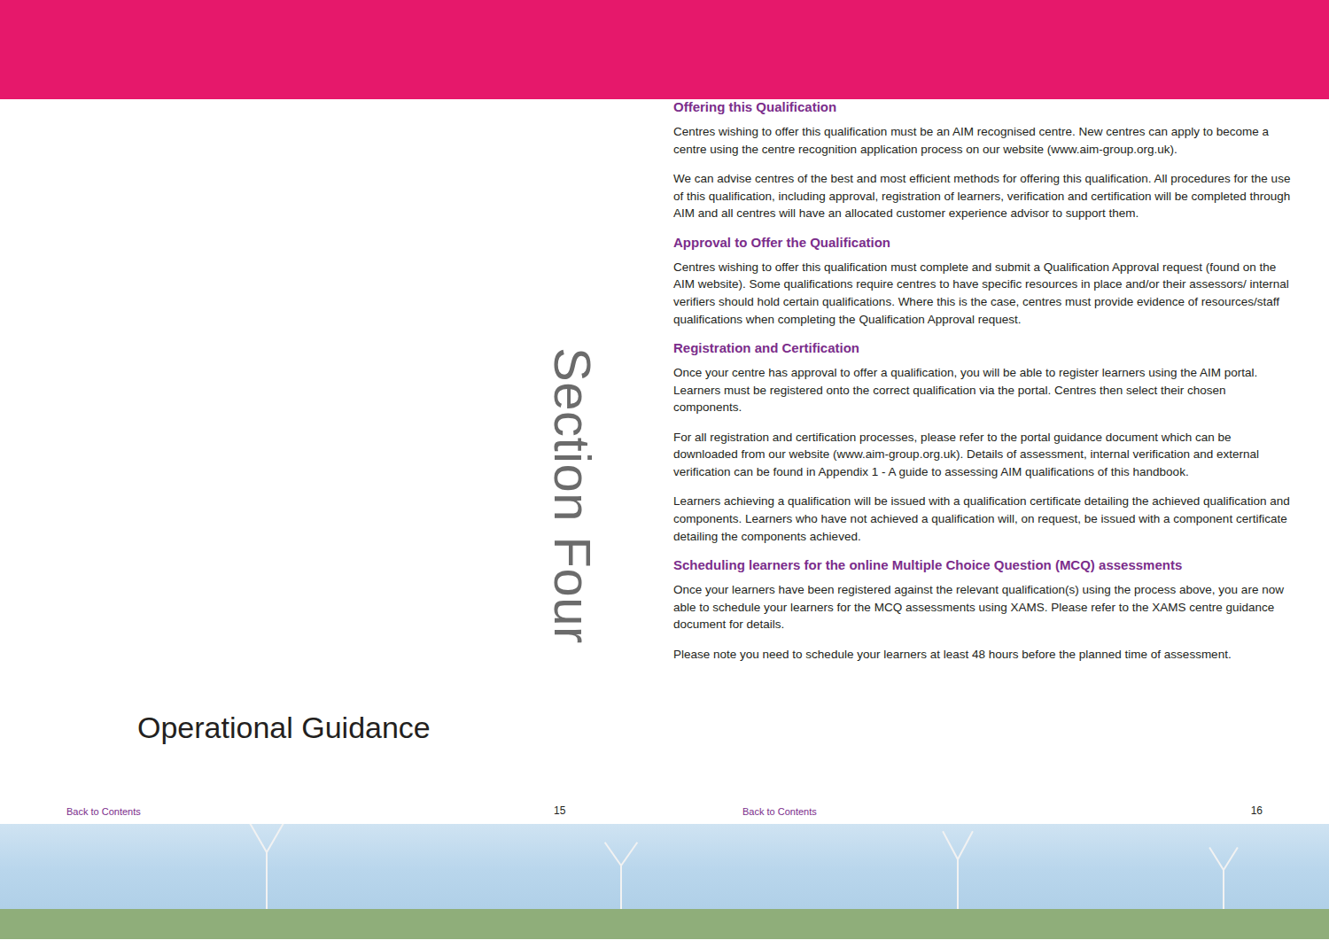Section Four
Operational Guidance
Offering this Qualification
Centres wishing to offer this qualification must be an AIM recognised centre. New centres can apply to become a centre using the centre recognition application process on our website (www.aim-group.org.uk).
We can advise centres of the best and most efficient methods for offering this qualification. All procedures for the use of this qualification, including approval, registration of learners, verification and certification will be completed through AIM and all centres will have an allocated customer experience advisor to support them.
Approval to Offer the Qualification
Centres wishing to offer this qualification must complete and submit a Qualification Approval request (found on the AIM website). Some qualifications require centres to have specific resources in place and/or their assessors/ internal verifiers should hold certain qualifications. Where this is the case, centres must provide evidence of resources/staff qualifications when completing the Qualification Approval request.
Registration and Certification
Once your centre has approval to offer a qualification, you will be able to register learners using the AIM portal. Learners must be registered onto the correct qualification via the portal. Centres then select their chosen components.
For all registration and certification processes, please refer to the portal guidance document which can be downloaded from our website (www.aim-group.org.uk). Details of assessment, internal verification and external verification can be found in Appendix 1 - A guide to assessing AIM qualifications of this handbook.
Learners achieving a qualification will be issued with a qualification certificate detailing the achieved qualification and components. Learners who have not achieved a qualification will, on request, be issued with a component certificate detailing the components achieved.
Scheduling learners for the online Multiple Choice Question (MCQ) assessments
Once your learners have been registered against the relevant qualification(s) using the process above, you are now able to schedule your learners for the MCQ assessments using XAMS. Please refer to the XAMS centre guidance document for details.
Please note you need to schedule your learners at least 48 hours before the planned time of assessment.
Back to Contents 15 Back to Contents 16